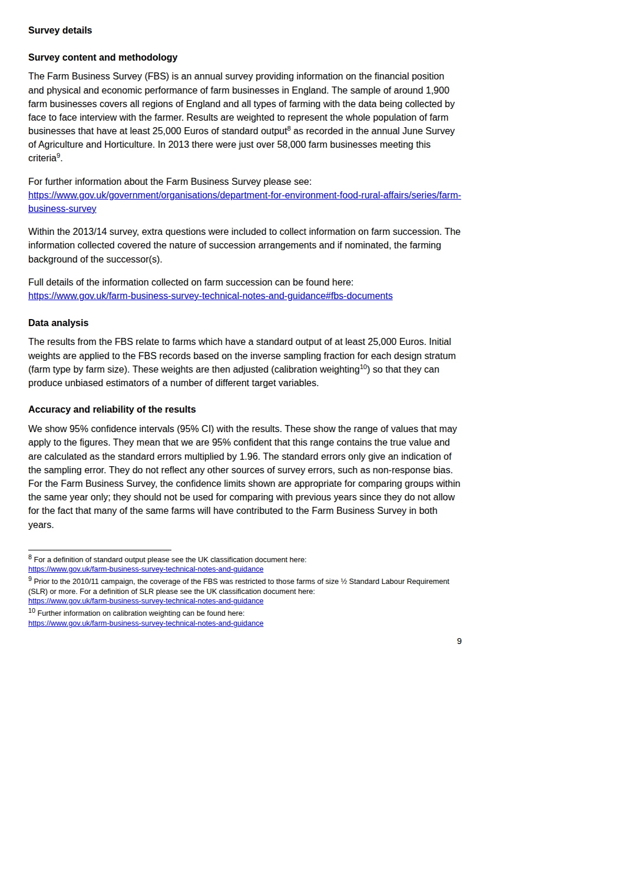Survey details
Survey content and methodology
The Farm Business Survey (FBS) is an annual survey providing information on the financial position and physical and economic performance of farm businesses in England. The sample of around 1,900 farm businesses covers all regions of England and all types of farming with the data being collected by face to face interview with the farmer. Results are weighted to represent the whole population of farm businesses that have at least 25,000 Euros of standard output8 as recorded in the annual June Survey of Agriculture and Horticulture. In 2013 there were just over 58,000 farm businesses meeting this criteria9.
For further information about the Farm Business Survey please see:
https://www.gov.uk/government/organisations/department-for-environment-food-rural-affairs/series/farm-business-survey
Within the 2013/14 survey, extra questions were included to collect information on farm succession. The information collected covered the nature of succession arrangements and if nominated, the farming background of the successor(s).
Full details of the information collected on farm succession can be found here:
https://www.gov.uk/farm-business-survey-technical-notes-and-guidance#fbs-documents
Data analysis
The results from the FBS relate to farms which have a standard output of at least 25,000 Euros. Initial weights are applied to the FBS records based on the inverse sampling fraction for each design stratum (farm type by farm size). These weights are then adjusted (calibration weighting10) so that they can produce unbiased estimators of a number of different target variables.
Accuracy and reliability of the results
We show 95% confidence intervals (95% CI) with the results. These show the range of values that may apply to the figures. They mean that we are 95% confident that this range contains the true value and are calculated as the standard errors multiplied by 1.96. The standard errors only give an indication of the sampling error. They do not reflect any other sources of survey errors, such as non-response bias. For the Farm Business Survey, the confidence limits shown are appropriate for comparing groups within the same year only; they should not be used for comparing with previous years since they do not allow for the fact that many of the same farms will have contributed to the Farm Business Survey in both years.
8 For a definition of standard output please see the UK classification document here:
https://www.gov.uk/farm-business-survey-technical-notes-and-guidance
9 Prior to the 2010/11 campaign, the coverage of the FBS was restricted to those farms of size ½ Standard Labour Requirement (SLR) or more. For a definition of SLR please see the UK classification document here:
https://www.gov.uk/farm-business-survey-technical-notes-and-guidance
10 Further information on calibration weighting can be found here:
https://www.gov.uk/farm-business-survey-technical-notes-and-guidance
9